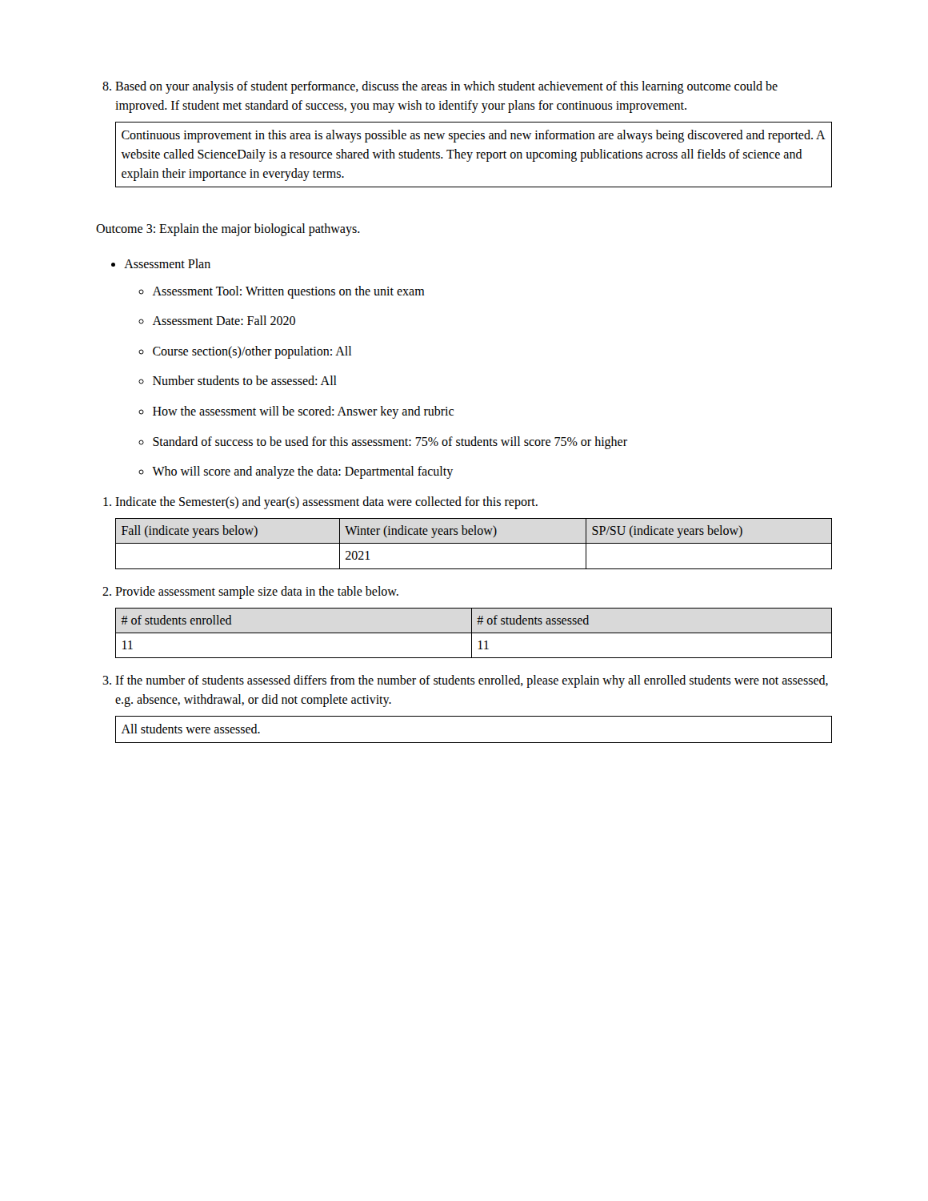Based on your analysis of student performance, discuss the areas in which student achievement of this learning outcome could be improved. If student met standard of success, you may wish to identify your plans for continuous improvement.
Continuous improvement in this area is always possible as new species and new information are always being discovered and reported. A website called ScienceDaily is a resource shared with students. They report on upcoming publications across all fields of science and explain their importance in everyday terms.
Outcome 3: Explain the major biological pathways.
Assessment Plan
Assessment Tool: Written questions on the unit exam
Assessment Date: Fall 2020
Course section(s)/other population: All
Number students to be assessed: All
How the assessment will be scored: Answer key and rubric
Standard of success to be used for this assessment: 75% of students will score 75% or higher
Who will score and analyze the data: Departmental faculty
Indicate the Semester(s) and year(s) assessment data were collected for this report.
| Fall (indicate years below) | Winter (indicate years below) | SP/SU (indicate years below) |
| --- | --- | --- |
| | 2021 | |
Provide assessment sample size data in the table below.
| # of students enrolled | # of students assessed |
| --- | --- |
| 11 | 11 |
If the number of students assessed differs from the number of students enrolled, please explain why all enrolled students were not assessed, e.g. absence, withdrawal, or did not complete activity.
All students were assessed.